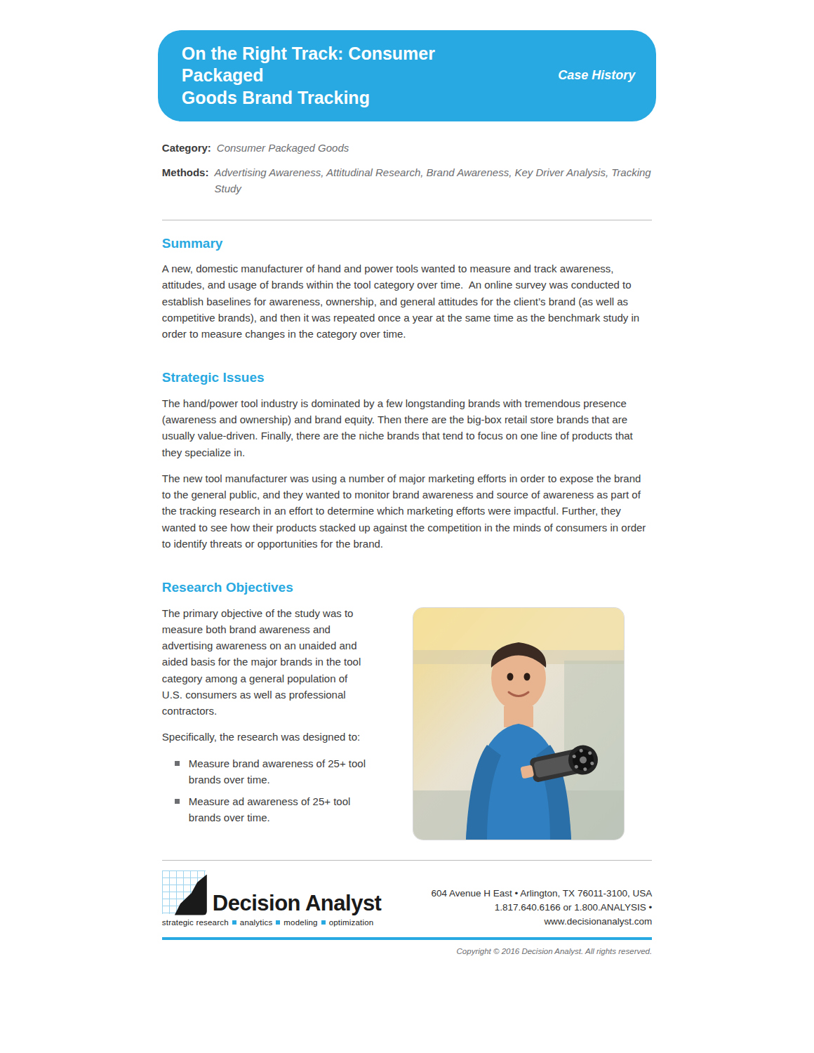On the Right Track: Consumer Packaged
Goods Brand Tracking
Case History
Category: Consumer Packaged Goods
Methods: Advertising Awareness, Attitudinal Research, Brand Awareness, Key Driver Analysis, Tracking Study
Summary
A new, domestic manufacturer of hand and power tools wanted to measure and track awareness, attitudes, and usage of brands within the tool category over time. An online survey was conducted to establish baselines for awareness, ownership, and general attitudes for the client’s brand (as well as competitive brands), and then it was repeated once a year at the same time as the benchmark study in order to measure changes in the category over time.
Strategic Issues
The hand/power tool industry is dominated by a few longstanding brands with tremendous presence (awareness and ownership) and brand equity. Then there are the big-box retail store brands that are usually value-driven. Finally, there are the niche brands that tend to focus on one line of products that they specialize in.
The new tool manufacturer was using a number of major marketing efforts in order to expose the brand to the general public, and they wanted to monitor brand awareness and source of awareness as part of the tracking research in an effort to determine which marketing efforts were impactful. Further, they wanted to see how their products stacked up against the competition in the minds of consumers in order to identify threats or opportunities for the brand.
Research Objectives
The primary objective of the study was to measure both brand awareness and advertising awareness on an unaided and aided basis for the major brands in the tool category among a general population of U.S. consumers as well as professional contractors.
Specifically, the research was designed to:
Measure brand awareness of 25+ tool brands over time.
Measure ad awareness of 25+ tool brands over time.
Decision Analyst
strategic research analytics modeling optimization
604 Avenue H East • Arlington, TX 76011-3100, USA
1.817.640.6166 or 1.800.ANALYSIS • www.decisionanalyst.com
Copyright © 2016 Decision Analyst. All rights reserved.